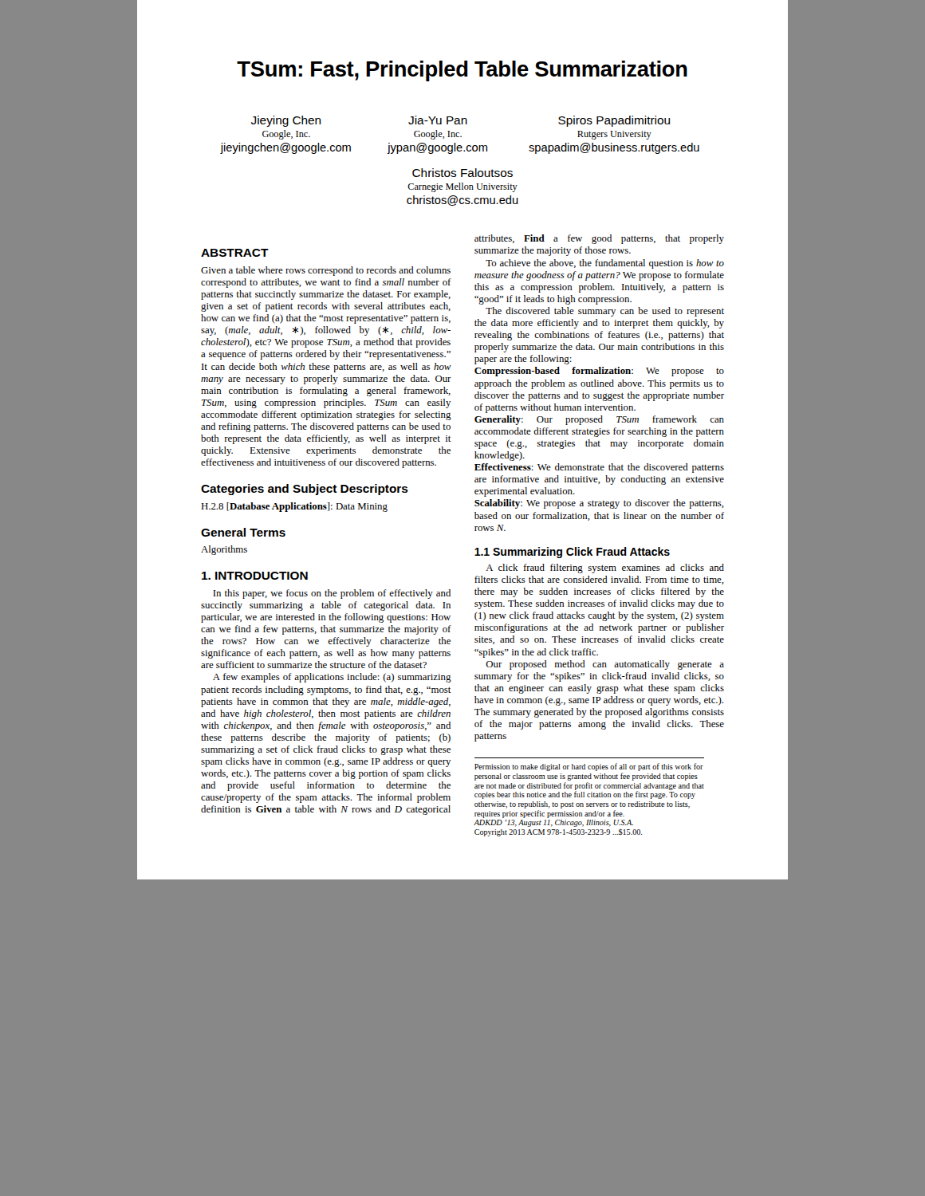TSum: Fast, Principled Table Summarization
| Jieying Chen Google, Inc. jieyingchen@google.com | Jia-Yu Pan Google, Inc. jypan@google.com | Spiros Papadimitriou Rutgers University spapadim@business.rutgers.edu |
| Christos Faloutsos Carnegie Mellon University christos@cs.cmu.edu |
ABSTRACT
Given a table where rows correspond to records and columns correspond to attributes, we want to find a small number of patterns that succinctly summarize the dataset. For example, given a set of patient records with several attributes each, how can we find (a) that the “most representative” pattern is, say, (male, adult, ∗), followed by (∗, child, low-cholesterol), etc? We propose TSum, a method that provides a sequence of patterns ordered by their “representativeness.” It can decide both which these patterns are, as well as how many are necessary to properly summarize the data. Our main contribution is formulating a general framework, TSum, using compression principles. TSum can easily accommodate different optimization strategies for selecting and refining patterns. The discovered patterns can be used to both represent the data efficiently, as well as interpret it quickly. Extensive experiments demonstrate the effectiveness and intuitiveness of our discovered patterns.
Categories and Subject Descriptors
H.2.8 [Database Applications]: Data Mining
General Terms
Algorithms
1. INTRODUCTION
In this paper, we focus on the problem of effectively and succinctly summarizing a table of categorical data. In particular, we are interested in the following questions: How can we find a few patterns, that summarize the majority of the rows? How can we effectively characterize the significance of each pattern, as well as how many patterns are sufficient to summarize the structure of the dataset?
A few examples of applications include: (a) summarizing patient records including symptoms, to find that, e.g., “most patients have in common that they are male, middle-aged, and have high cholesterol, then most patients are children with chickenpox, and then female with osteoporosis,” and these patterns describe the majority of patients; (b) summarizing a set of click fraud clicks to grasp what these spam clicks have in common (e.g., same IP address or query words, etc.). The patterns cover a big portion of spam clicks and provide useful information to determine the cause/property of the spam attacks. The informal problem definition is Given a table with N rows and D categorical attributes, Find a few good patterns, that properly summarize the majority of those rows.
To achieve the above, the fundamental question is how to measure the goodness of a pattern? We propose to formulate this as a compression problem. Intuitively, a pattern is “good” if it leads to high compression.
The discovered table summary can be used to represent the data more efficiently and to interpret them quickly, by revealing the combinations of features (i.e., patterns) that properly summarize the data. Our main contributions in this paper are the following:
Compression-based formalization: We propose to approach the problem as outlined above. This permits us to discover the patterns and to suggest the appropriate number of patterns without human intervention.
Generality: Our proposed TSum framework can accommodate different strategies for searching in the pattern space (e.g., strategies that may incorporate domain knowledge).
Effectiveness: We demonstrate that the discovered patterns are informative and intuitive, by conducting an extensive experimental evaluation.
Scalability: We propose a strategy to discover the patterns, based on our formalization, that is linear on the number of rows N.
1.1 Summarizing Click Fraud Attacks
A click fraud filtering system examines ad clicks and filters clicks that are considered invalid. From time to time, there may be sudden increases of clicks filtered by the system. These sudden increases of invalid clicks may due to (1) new click fraud attacks caught by the system, (2) system misconfigurations at the ad network partner or publisher sites, and so on. These increases of invalid clicks create “spikes” in the ad click traffic.
Our proposed method can automatically generate a summary for the “spikes” in click-fraud invalid clicks, so that an engineer can easily grasp what these spam clicks have in common (e.g., same IP address or query words, etc.). The summary generated by the proposed algorithms consists of the major patterns among the invalid clicks. These patterns
Permission to make digital or hard copies of all or part of this work for personal or classroom use is granted without fee provided that copies are not made or distributed for profit or commercial advantage and that copies bear this notice and the full citation on the first page. To copy otherwise, to republish, to post on servers or to redistribute to lists, requires prior specific permission and/or a fee.
ADKDD ’13, August 11, Chicago, Illinois, U.S.A.
Copyright 2013 ACM 978-1-4503-2323-9 ...$15.00.